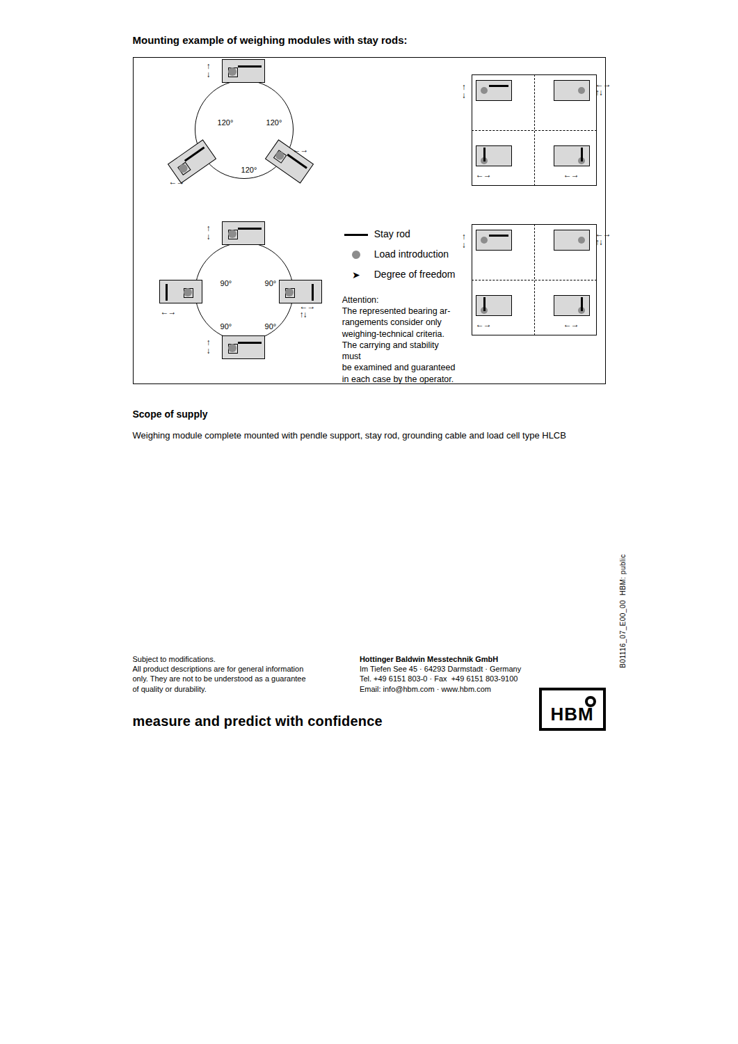Mounting example of weighing modules with stay rods:
120° 120° 120°
↑
↓
←→
←→
90° 90° 90° 90°
↑
↓
←→
←→
↑↓
↑
↓
Stay rod
Load introduction
➤ Degree of freedom
Attention:
The represented bearing ar-
rangements consider only
weighing-technical criteria.
The carrying and stability must
be examined and guaranteed
in each case by the operator.
↑
↓
←→
↑↓
←→
←→
↑
↓
←→
↑↓
←→
←→
Scope of supply
Weighing module complete mounted with pendle support, stay rod, grounding cable and load cell type HLCB
B01116_07_E00_00 HBM: public
Subject to modifications.
All product descriptions are for general information
only. They are not to be understood as a guarantee
of quality or durability.
Hottinger Baldwin Messtechnik GmbH
Im Tiefen See 45 · 64293 Darmstadt · Germany
Tel. +49 6151 803-0 · Fax +49 6151 803-9100
Email: info@hbm.com · www.hbm.com
measure and predict with confidence
HBM